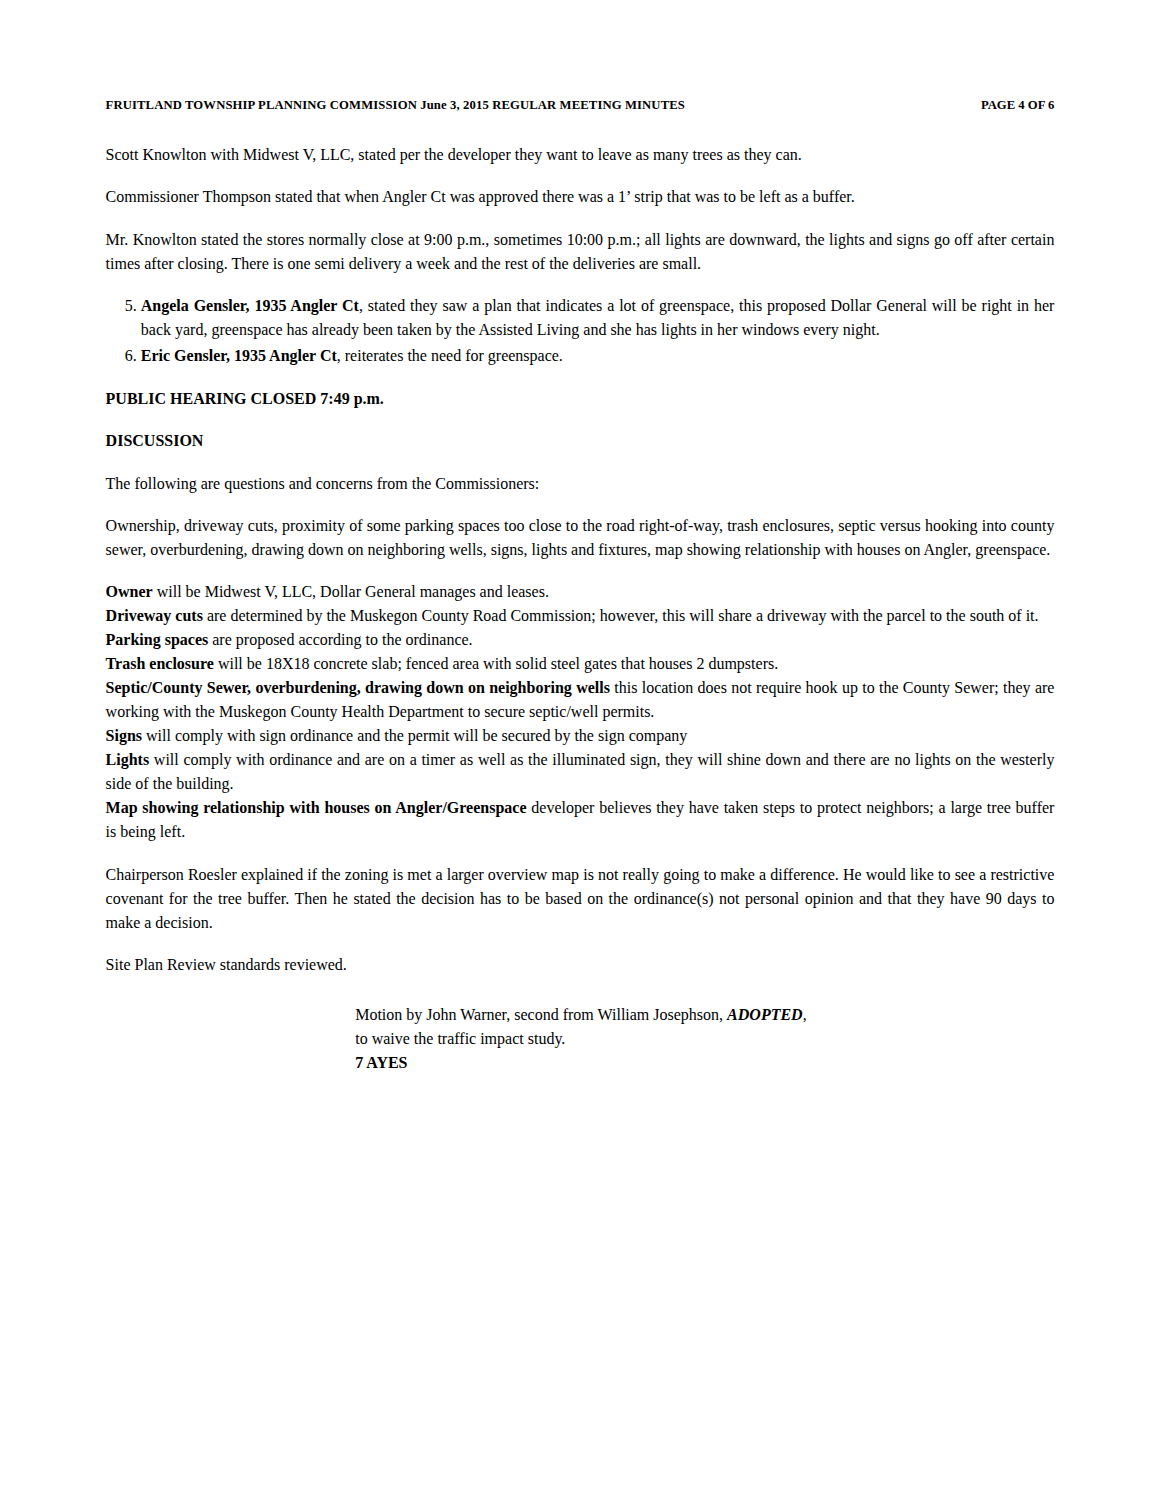FRUITLAND TOWNSHIP PLANNING COMMISSION June 3, 2015 REGULAR MEETING MINUTES PAGE 4 OF 6
Scott Knowlton with Midwest V, LLC, stated per the developer they want to leave as many trees as they can.
Commissioner Thompson stated that when Angler Ct was approved there was a 1’ strip that was to be left as a buffer.
Mr. Knowlton stated the stores normally close at 9:00 p.m., sometimes 10:00 p.m.; all lights are downward, the lights and signs go off after certain times after closing. There is one semi delivery a week and the rest of the deliveries are small.
Angela Gensler, 1935 Angler Ct, stated they saw a plan that indicates a lot of greenspace, this proposed Dollar General will be right in her back yard, greenspace has already been taken by the Assisted Living and she has lights in her windows every night.
Eric Gensler, 1935 Angler Ct, reiterates the need for greenspace.
PUBLIC HEARING CLOSED 7:49 p.m.
DISCUSSION
The following are questions and concerns from the Commissioners:
Ownership, driveway cuts, proximity of some parking spaces too close to the road right-of-way, trash enclosures, septic versus hooking into county sewer, overburdening, drawing down on neighboring wells, signs, lights and fixtures, map showing relationship with houses on Angler, greenspace.
Owner will be Midwest V, LLC, Dollar General manages and leases.
Driveway cuts are determined by the Muskegon County Road Commission; however, this will share a driveway with the parcel to the south of it.
Parking spaces are proposed according to the ordinance.
Trash enclosure will be 18X18 concrete slab; fenced area with solid steel gates that houses 2 dumpsters.
Septic/County Sewer, overburdening, drawing down on neighboring wells this location does not require hook up to the County Sewer; they are working with the Muskegon County Health Department to secure septic/well permits.
Signs will comply with sign ordinance and the permit will be secured by the sign company
Lights will comply with ordinance and are on a timer as well as the illuminated sign, they will shine down and there are no lights on the westerly side of the building.
Map showing relationship with houses on Angler/Greenspace developer believes they have taken steps to protect neighbors; a large tree buffer is being left.
Chairperson Roesler explained if the zoning is met a larger overview map is not really going to make a difference. He would like to see a restrictive covenant for the tree buffer. Then he stated the decision has to be based on the ordinance(s) not personal opinion and that they have 90 days to make a decision.
Site Plan Review standards reviewed.
Motion by John Warner, second from William Josephson, ADOPTED,
to waive the traffic impact study.
7 AYES